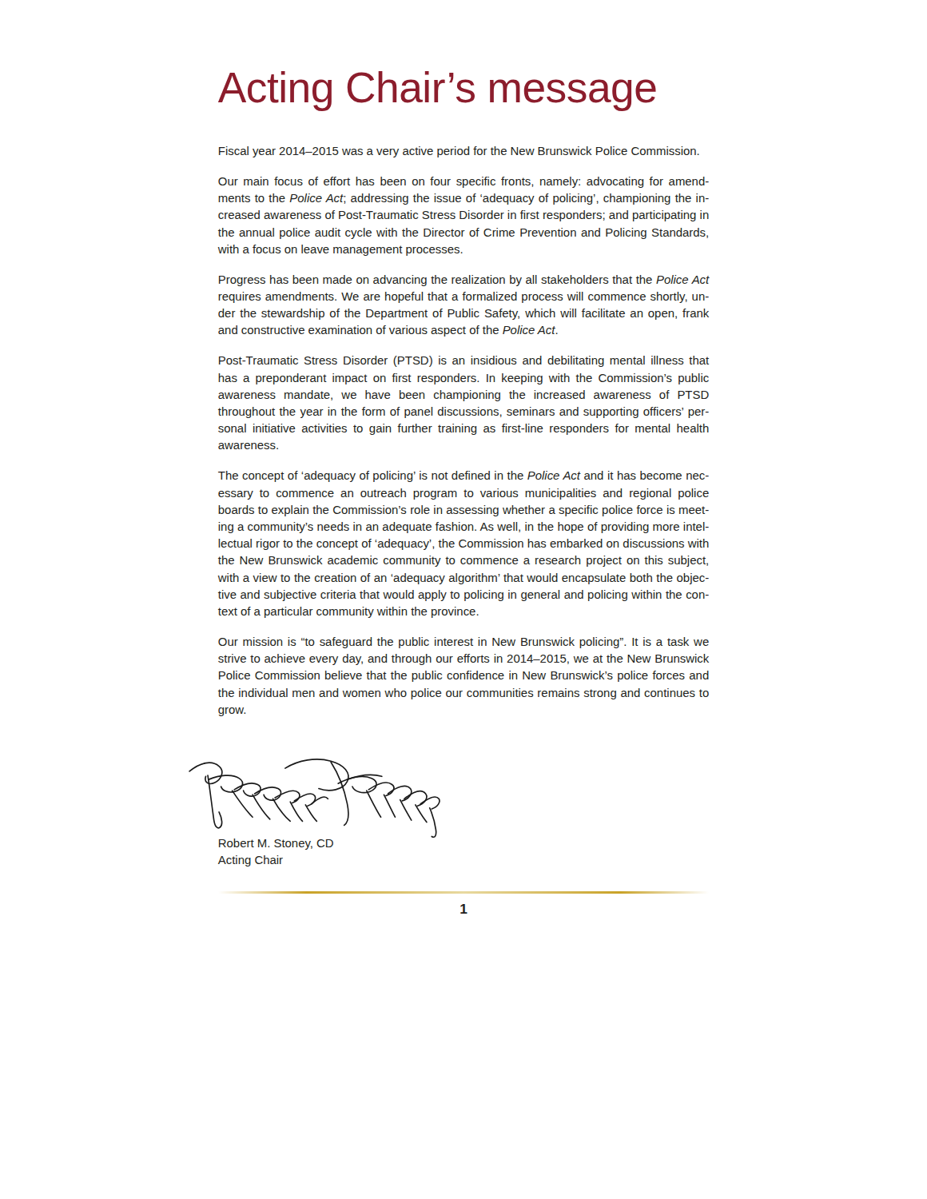Acting Chair’s message
Fiscal year 2014–2015 was a very active period for the New Brunswick Police Commission.
Our main focus of effort has been on four specific fronts, namely: advocating for amendments to the Police Act; addressing the issue of ‘adequacy of policing’, championing the increased awareness of Post-Traumatic Stress Disorder in first responders; and participating in the annual police audit cycle with the Director of Crime Prevention and Policing Standards, with a focus on leave management processes.
Progress has been made on advancing the realization by all stakeholders that the Police Act requires amendments. We are hopeful that a formalized process will commence shortly, under the stewardship of the Department of Public Safety, which will facilitate an open, frank and constructive examination of various aspect of the Police Act.
Post-Traumatic Stress Disorder (PTSD) is an insidious and debilitating mental illness that has a preponderant impact on first responders. In keeping with the Commission’s public awareness mandate, we have been championing the increased awareness of PTSD throughout the year in the form of panel discussions, seminars and supporting officers’ personal initiative activities to gain further training as first-line responders for mental health awareness.
The concept of ‘adequacy of policing’ is not defined in the Police Act and it has become necessary to commence an outreach program to various municipalities and regional police boards to explain the Commission’s role in assessing whether a specific police force is meeting a community’s needs in an adequate fashion. As well, in the hope of providing more intellectual rigor to the concept of ‘adequacy’, the Commission has embarked on discussions with the New Brunswick academic community to commence a research project on this subject, with a view to the creation of an ‘adequacy algorithm’ that would encapsulate both the objective and subjective criteria that would apply to policing in general and policing within the context of a particular community within the province.
Our mission is “to safeguard the public interest in New Brunswick policing”. It is a task we strive to achieve every day, and through our efforts in 2014–2015, we at the New Brunswick Police Commission believe that the public confidence in New Brunswick’s police forces and the individual men and women who police our communities remains strong and continues to grow.
Robert M. Stoney, CD
Acting Chair
1